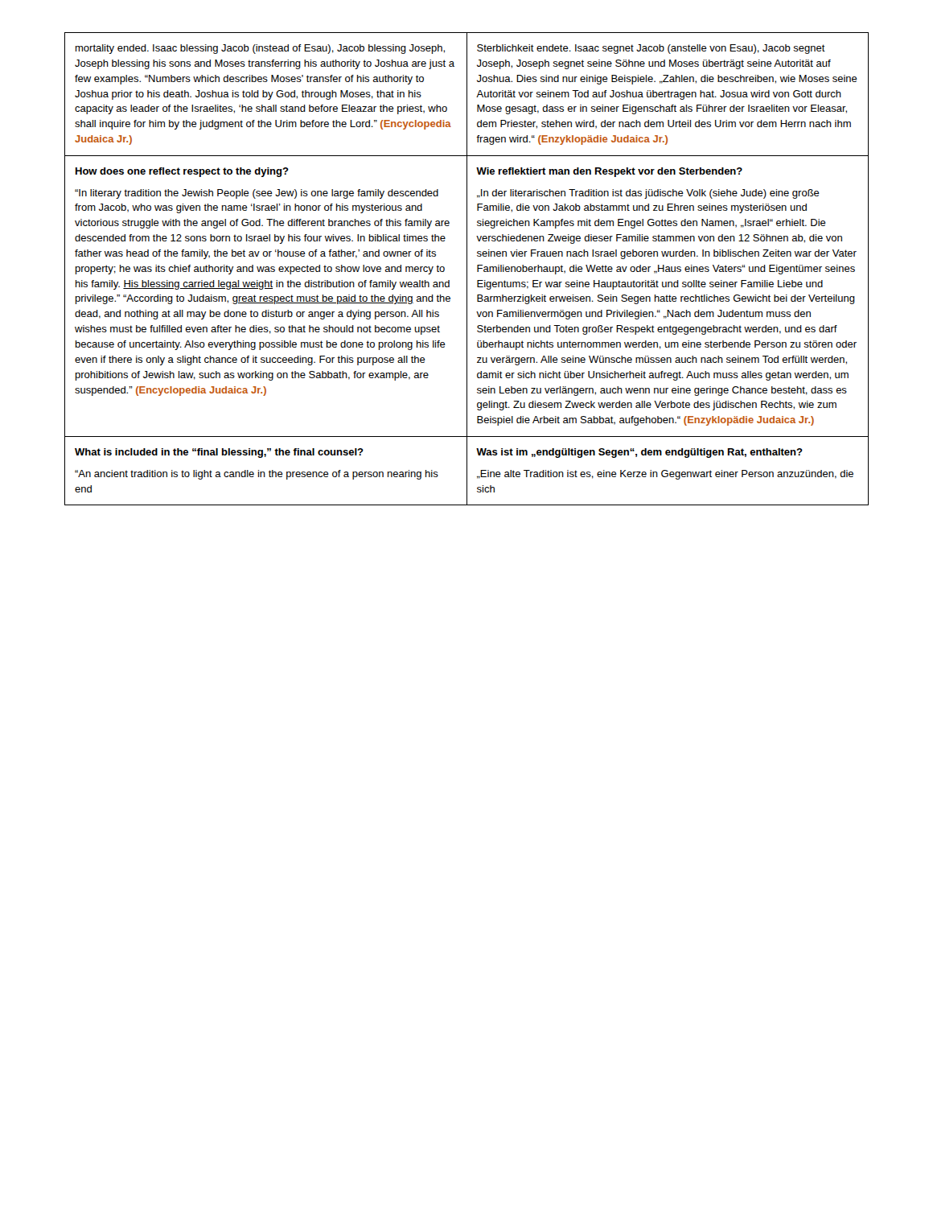| mortality ended. Isaac blessing Jacob (instead of Esau), Jacob blessing Joseph, Joseph blessing his sons and Moses transferring his authority to Joshua are just a few examples. “Numbers which describes Moses' transfer of his authority to Joshua prior to his death. Joshua is told by God, through Moses, that in his capacity as leader of the Israelites, ‘he shall stand before Eleazar the priest, who shall inquire for him by the judgment of the Urim before the Lord.” (Encyclopedia Judaica Jr.) | Sterblichkeit endete. Isaac segnet Jacob (anstelle von Esau), Jacob segnet Joseph, Joseph segnet seine Söhne und Moses überträgt seine Autorität auf Joshua. Dies sind nur einige Beispiele. „Zahlen, die beschreiben, wie Moses seine Autorität vor seinem Tod auf Joshua übertragen hat. Josua wird von Gott durch Mose gesagt, dass er in seiner Eigenschaft als Führer der Israeliten vor Eleasar, dem Priester, stehen wird, der nach dem Urteil des Urim vor dem Herrn nach ihm fragen wird.“ (Enzyklopädie Judaica Jr.) |
| How does one reflect respect to the dying? “In literary tradition the Jewish People (see Jew) is one large family descended from Jacob, who was given the name ‘Israel’ in honor of his mysterious and victorious struggle with the angel of God. The different branches of this family are descended from the 12 sons born to Israel by his four wives. In biblical times the father was head of the family, the bet av or ‘house of a father,’ and owner of its property; he was its chief authority and was expected to show love and mercy to his family. His blessing carried legal weight in the distribution of family wealth and privilege.” “According to Judaism, great respect must be paid to the dying and the dead, and nothing at all may be done to disturb or anger a dying person. All his wishes must be fulfilled even after he dies, so that he should not become upset because of uncertainty. Also everything possible must be done to prolong his life even if there is only a slight chance of it succeeding. For this purpose all the prohibitions of Jewish law, such as working on the Sabbath, for example, are suspended.” (Encyclopedia Judaica Jr.) | Wie reflektiert man den Respekt vor den Sterbenden? „In der literarischen Tradition ist das jüdische Volk (siehe Jude) eine große Familie, die von Jakob abstammt und zu Ehren seines mysteriösen und siegreichen Kampfes mit dem Engel Gottes den Namen, „Israel“ erhielt. Die verschiedenen Zweige dieser Familie stammen von den 12 Söhnen ab, die von seinen vier Frauen nach Israel geboren wurden. In biblischen Zeiten war der Vater Familienoberhaupt, die Wette av oder „Haus eines Vaters“ und Eigentümer seines Eigentums; Er war seine Hauptautorität und sollte seiner Familie Liebe und Barmherzigkeit erweisen. Sein Segen hatte rechtliches Gewicht bei der Verteilung von Familienvermögen und Privilegien.“ „Nach dem Judentum muss den Sterbenden und Toten großer Respekt entgegengebracht werden, und es darf überhaupt nichts unternommen werden, um eine sterbende Person zu stören oder zu verärgern. Alle seine Wünsche müssen auch nach seinem Tod erfüllt werden, damit er sich nicht über Unsicherheit aufregt. Auch muss alles getan werden, um sein Leben zu verlängern, auch wenn nur eine geringe Chance besteht, dass es gelingt. Zu diesem Zweck werden alle Verbote des jüdischen Rechts, wie zum Beispiel die Arbeit am Sabbat, aufgehoben.“ (Enzyklopädie Judaica Jr.) |
| What is included in the “final blessing,” the final counsel? “An ancient tradition is to light a candle in the presence of a person nearing his end | Was ist im „endgültigen Segen“, dem endgültigen Rat, enthalten? „Eine alte Tradition ist es, eine Kerze in Gegenwart einer Person anzuzünden, die sich |